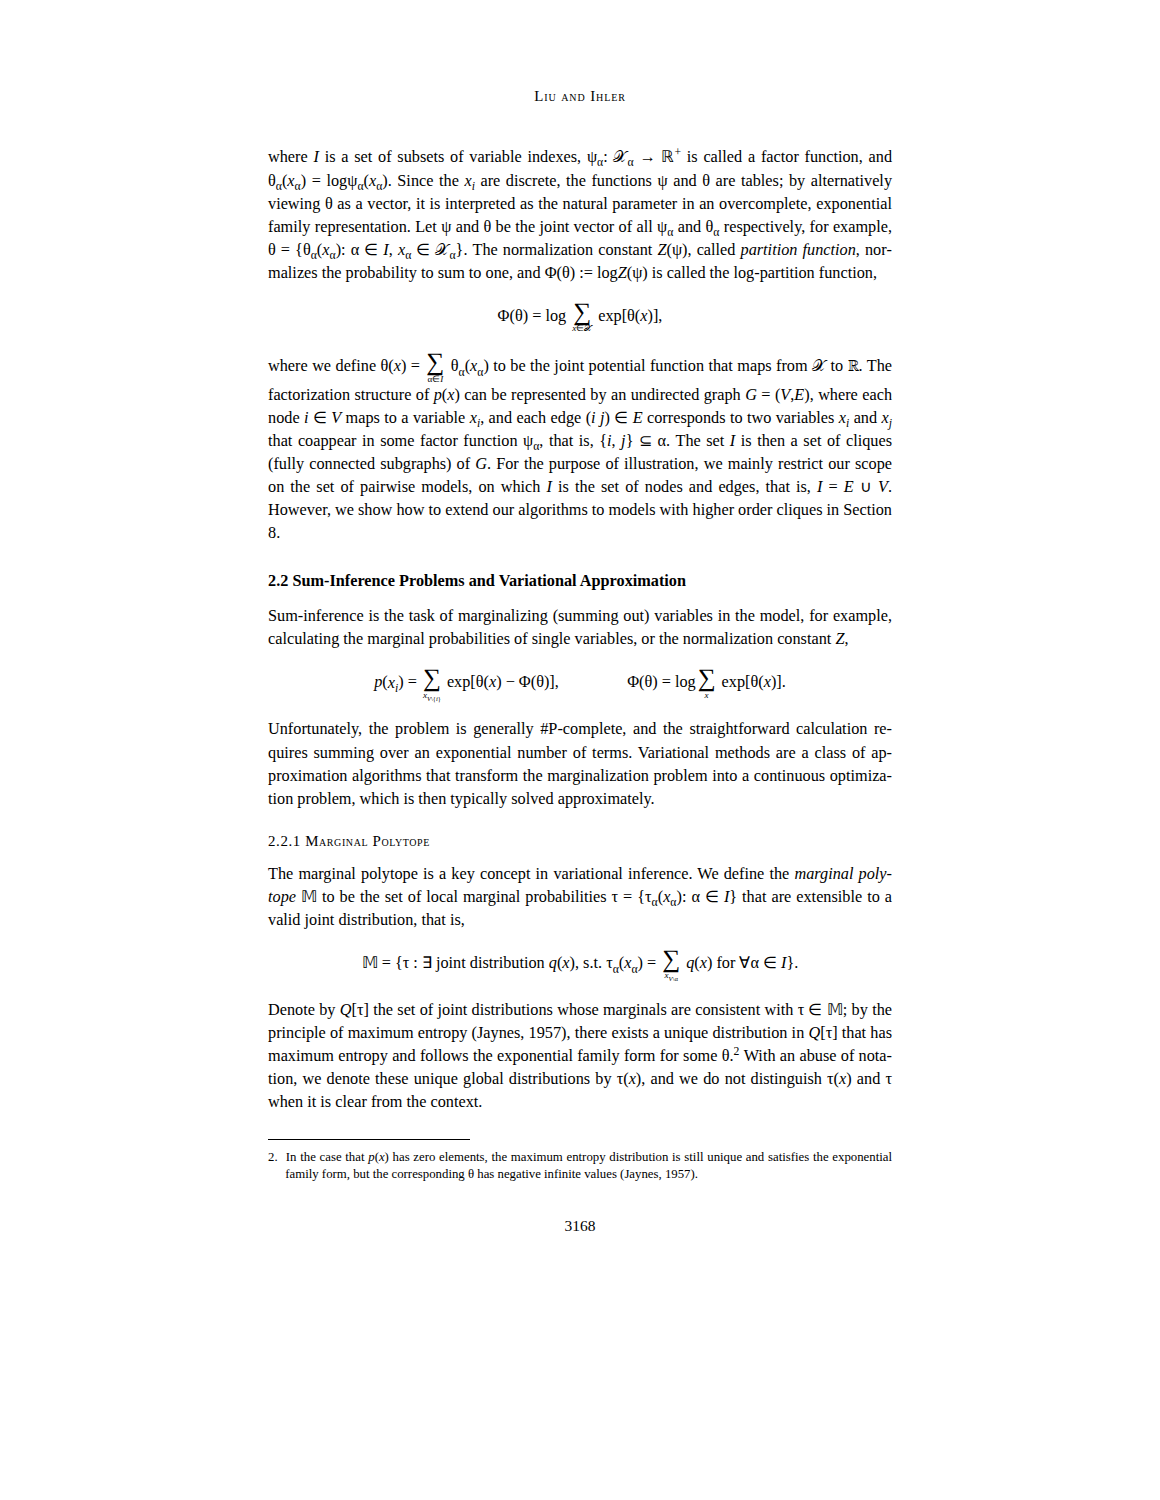Liu and Ihler
where I is a set of subsets of variable indexes, ψα: 𝒳α → ℝ+ is called a factor function, and θα(xα) = logψα(xα). Since the xi are discrete, the functions ψ and θ are tables; by alternatively viewing θ as a vector, it is interpreted as the natural parameter in an overcomplete, exponential family representation. Let ψ and θ be the joint vector of all ψα and θα respectively, for example, θ = {θα(xα): α ∈ I, xα ∈ 𝒳α}. The normalization constant Z(ψ), called partition function, normalizes the probability to sum to one, and Φ(θ) := logZ(ψ) is called the log-partition function,
Φ(θ) = log ∑x∈𝒳 exp[θ(x)],
where we define θ(x) = ∑α∈I θα(xα) to be the joint potential function that maps from 𝒳 to ℝ. The factorization structure of p(x) can be represented by an undirected graph G = (V,E), where each node i ∈ V maps to a variable xi, and each edge (i j) ∈ E corresponds to two variables xi and xj that coappear in some factor function ψα, that is, {i, j} ⊆ α. The set I is then a set of cliques (fully connected subgraphs) of G. For the purpose of illustration, we mainly restrict our scope on the set of pairwise models, on which I is the set of nodes and edges, that is, I = E ∪ V. However, we show how to extend our algorithms to models with higher order cliques in Section 8.
2.2 Sum-Inference Problems and Variational Approximation
Sum-inference is the task of marginalizing (summing out) variables in the model, for example, calculating the marginal probabilities of single variables, or the normalization constant Z,
p(xi) = ∑xV\{i} exp[θ(x) − Φ(θ)], Φ(θ) = log∑x exp[θ(x)].
Unfortunately, the problem is generally #P-complete, and the straightforward calculation requires summing over an exponential number of terms. Variational methods are a class of approximation algorithms that transform the marginalization problem into a continuous optimization problem, which is then typically solved approximately.
2.2.1 Marginal Polytope
The marginal polytope is a key concept in variational inference. We define the marginal polytope 𝕄 to be the set of local marginal probabilities τ = {τα(xα): α ∈ I} that are extensible to a valid joint distribution, that is,
𝕄 = {τ : ∃ joint distribution q(x), s.t. τα(xα) = ∑xV\α q(x) for ∀α ∈ I}.
Denote by Q[τ] the set of joint distributions whose marginals are consistent with τ ∈ 𝕄; by the principle of maximum entropy (Jaynes, 1957), there exists a unique distribution in Q[τ] that has maximum entropy and follows the exponential family form for some θ.2 With an abuse of notation, we denote these unique global distributions by τ(x), and we do not distinguish τ(x) and τ when it is clear from the context.
2. In the case that p(x) has zero elements, the maximum entropy distribution is still unique and satisfies the exponential family form, but the corresponding θ has negative infinite values (Jaynes, 1957).
3168